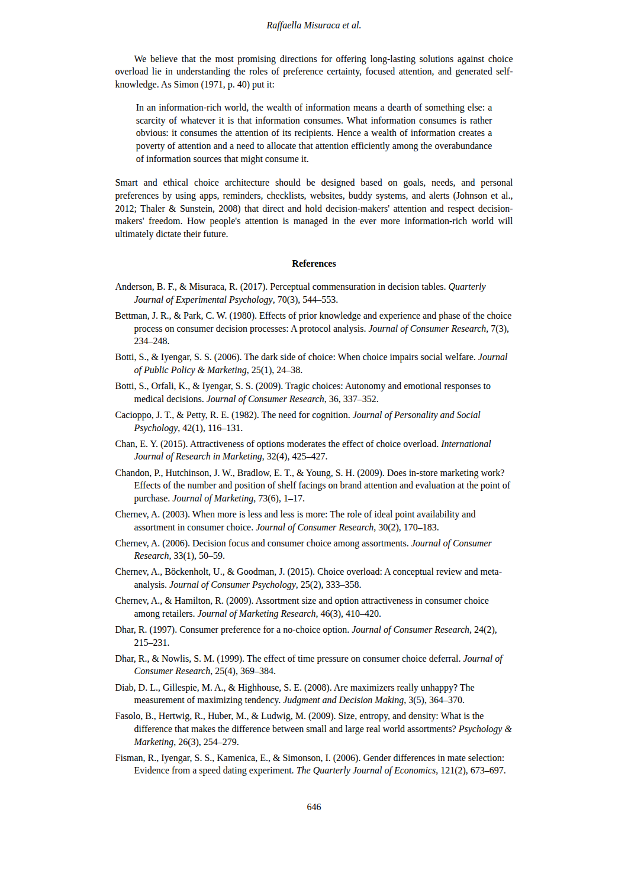Raffaella Misuraca et al.
We believe that the most promising directions for offering long-lasting solutions against choice overload lie in understanding the roles of preference certainty, focused attention, and generated self-knowledge. As Simon (1971, p. 40) put it:
In an information-rich world, the wealth of information means a dearth of something else: a scarcity of whatever it is that information consumes. What information consumes is rather obvious: it consumes the attention of its recipients. Hence a wealth of information creates a poverty of attention and a need to allocate that attention efficiently among the overabundance of information sources that might consume it.
Smart and ethical choice architecture should be designed based on goals, needs, and personal preferences by using apps, reminders, checklists, websites, buddy systems, and alerts (Johnson et al., 2012; Thaler & Sunstein, 2008) that direct and hold decision-makers' attention and respect decision-makers' freedom. How people's attention is managed in the ever more information-rich world will ultimately dictate their future.
References
Anderson, B. F., & Misuraca, R. (2017). Perceptual commensuration in decision tables. Quarterly Journal of Experimental Psychology, 70(3), 544–553.
Bettman, J. R., & Park, C. W. (1980). Effects of prior knowledge and experience and phase of the choice process on consumer decision processes: A protocol analysis. Journal of Consumer Research, 7(3), 234–248.
Botti, S., & Iyengar, S. S. (2006). The dark side of choice: When choice impairs social welfare. Journal of Public Policy & Marketing, 25(1), 24–38.
Botti, S., Orfali, K., & Iyengar, S. S. (2009). Tragic choices: Autonomy and emotional responses to medical decisions. Journal of Consumer Research, 36, 337–352.
Cacioppo, J. T., & Petty, R. E. (1982). The need for cognition. Journal of Personality and Social Psychology, 42(1), 116–131.
Chan, E. Y. (2015). Attractiveness of options moderates the effect of choice overload. International Journal of Research in Marketing, 32(4), 425–427.
Chandon, P., Hutchinson, J. W., Bradlow, E. T., & Young, S. H. (2009). Does in-store marketing work? Effects of the number and position of shelf facings on brand attention and evaluation at the point of purchase. Journal of Marketing, 73(6), 1–17.
Chernev, A. (2003). When more is less and less is more: The role of ideal point availability and assortment in consumer choice. Journal of Consumer Research, 30(2), 170–183.
Chernev, A. (2006). Decision focus and consumer choice among assortments. Journal of Consumer Research, 33(1), 50–59.
Chernev, A., Böckenholt, U., & Goodman, J. (2015). Choice overload: A conceptual review and meta-analysis. Journal of Consumer Psychology, 25(2), 333–358.
Chernev, A., & Hamilton, R. (2009). Assortment size and option attractiveness in consumer choice among retailers. Journal of Marketing Research, 46(3), 410–420.
Dhar, R. (1997). Consumer preference for a no-choice option. Journal of Consumer Research, 24(2), 215–231.
Dhar, R., & Nowlis, S. M. (1999). The effect of time pressure on consumer choice deferral. Journal of Consumer Research, 25(4), 369–384.
Diab, D. L., Gillespie, M. A., & Highhouse, S. E. (2008). Are maximizers really unhappy? The measurement of maximizing tendency. Judgment and Decision Making, 3(5), 364–370.
Fasolo, B., Hertwig, R., Huber, M., & Ludwig, M. (2009). Size, entropy, and density: What is the difference that makes the difference between small and large real world assortments? Psychology & Marketing, 26(3), 254–279.
Fisman, R., Iyengar, S. S., Kamenica, E., & Simonson, I. (2006). Gender differences in mate selection: Evidence from a speed dating experiment. The Quarterly Journal of Economics, 121(2), 673–697.
646